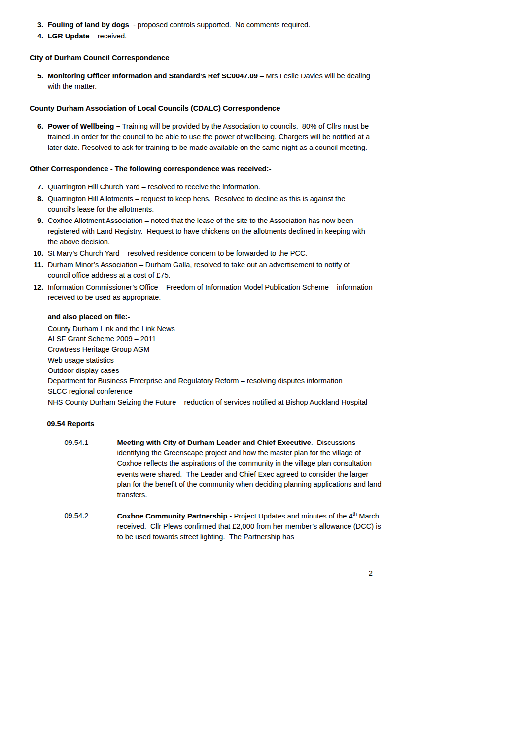Fouling of land by dogs - proposed controls supported. No comments required.
LGR Update – received.
City of Durham Council Correspondence
Monitoring Officer Information and Standard’s Ref SC0047.09 – Mrs Leslie Davies will be dealing with the matter.
County Durham Association of Local Councils (CDALC) Correspondence
Power of Wellbeing – Training will be provided by the Association to councils. 80% of Cllrs must be trained .in order for the council to be able to use the power of wellbeing. Chargers will be notified at a later date. Resolved to ask for training to be made available on the same night as a council meeting.
Other Correspondence - The following correspondence was received:-
Quarrington Hill Church Yard – resolved to receive the information.
Quarrington Hill Allotments – request to keep hens. Resolved to decline as this is against the council’s lease for the allotments.
Coxhoe Allotment Association – noted that the lease of the site to the Association has now been registered with Land Registry. Request to have chickens on the allotments declined in keeping with the above decision.
St Mary’s Church Yard – resolved residence concern to be forwarded to the PCC.
Durham Minor’s Association – Durham Galla, resolved to take out an advertisement to notify of council office address at a cost of £75.
Information Commissioner’s Office – Freedom of Information Model Publication Scheme – information received to be used as appropriate.
and also placed on file:-
County Durham Link and the Link News
ALSF Grant Scheme 2009 – 2011
Crowtress Heritage Group AGM
Web usage statistics
Outdoor display cases
Department for Business Enterprise and Regulatory Reform – resolving disputes information
SLCC regional conference
NHS County Durham Seizing the Future – reduction of services notified at Bishop Auckland Hospital
09.54 Reports
| 09.54.1 | Meeting with City of Durham Leader and Chief Executive . Discussions identifying the Greenscape project and how the master plan for the village of Coxhoe reflects the aspirations of the community in the village plan consultation events were shared. The Leader and Chief Exec agreed to consider the larger plan for the benefit of the community when deciding planning applications and land transfers. |
| 09.54.2 | Coxhoe Community Partnership - Project Updates and minutes of the 4 th March received. Cllr Plews confirmed that £2,000 from her member’s allowance (DCC) is to be used towards street lighting. The Partnership has |
2